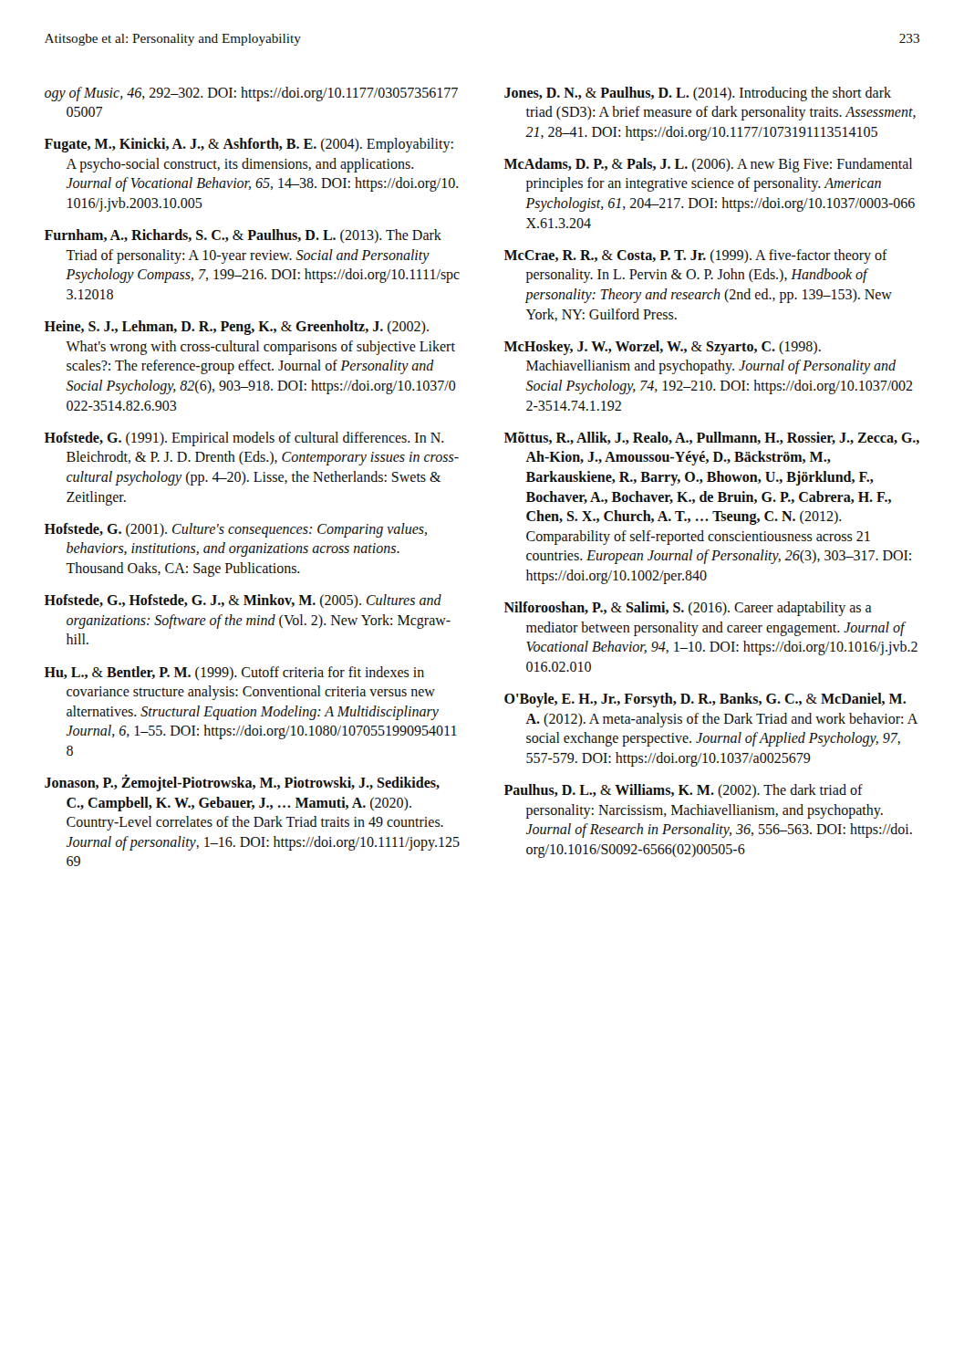Atitsogbe et al: Personality and Employability 233
ogy of Music, 46, 292–302. DOI: https://doi.org/10.1177/0305735617705007
Fugate, M., Kinicki, A. J., & Ashforth, B. E. (2004). Employability: A psycho-social construct, its dimensions, and applications. Journal of Vocational Behavior, 65, 14–38. DOI: https://doi.org/10.1016/j.jvb.2003.10.005
Furnham, A., Richards, S. C., & Paulhus, D. L. (2013). The Dark Triad of personality: A 10-year review. Social and Personality Psychology Compass, 7, 199–216. DOI: https://doi.org/10.1111/spc3.12018
Heine, S. J., Lehman, D. R., Peng, K., & Greenholtz, J. (2002). What's wrong with cross-cultural comparisons of subjective Likert scales?: The reference-group effect. Journal of Personality and Social Psychology, 82(6), 903–918. DOI: https://doi.org/10.1037/0022-3514.82.6.903
Hofstede, G. (1991). Empirical models of cultural differences. In N. Bleichrodt, & P. J. D. Drenth (Eds.), Contemporary issues in cross-cultural psychology (pp. 4–20). Lisse, the Netherlands: Swets & Zeitlinger.
Hofstede, G. (2001). Culture's consequences: Comparing values, behaviors, institutions, and organizations across nations. Thousand Oaks, CA: Sage Publications.
Hofstede, G., Hofstede, G. J., & Minkov, M. (2005). Cultures and organizations: Software of the mind (Vol. 2). New York: Mcgraw-hill.
Hu, L., & Bentler, P. M. (1999). Cutoff criteria for fit indexes in covariance structure analysis: Conventional criteria versus new alternatives. Structural Equation Modeling: A Multidisciplinary Journal, 6, 1–55. DOI: https://doi.org/10.1080/10705519909540118
Jonason, P., Żemojtel-Piotrowska, M., Piotrowski, J., Sedikides, C., Campbell, K. W., Gebauer, J., … Mamuti, A. (2020). Country-Level correlates of the Dark Triad traits in 49 countries. Journal of personality, 1–16. DOI: https://doi.org/10.1111/jopy.12569
Jones, D. N., & Paulhus, D. L. (2014). Introducing the short dark triad (SD3): A brief measure of dark personality traits. Assessment, 21, 28–41. DOI: https://doi.org/10.1177/1073191113514105
McAdams, D. P., & Pals, J. L. (2006). A new Big Five: Fundamental principles for an integrative science of personality. American Psychologist, 61, 204–217. DOI: https://doi.org/10.1037/0003-066X.61.3.204
McCrae, R. R., & Costa, P. T. Jr. (1999). A five-factor theory of personality. In L. Pervin & O. P. John (Eds.), Handbook of personality: Theory and research (2nd ed., pp. 139–153). New York, NY: Guilford Press.
McHoskey, J. W., Worzel, W., & Szyarto, C. (1998). Machiavellianism and psychopathy. Journal of Personality and Social Psychology, 74, 192–210. DOI: https://doi.org/10.1037/0022-3514.74.1.192
Mõttus, R., Allik, J., Realo, A., Pullmann, H., Rossier, J., Zecca, G., Ah-Kion, J., Amoussou-Yéyé, D., Bäckström, M., Barkauskiene, R., Barry, O., Bhowon, U., Björklund, F., Bochaver, A., Bochaver, K., de Bruin, G. P., Cabrera, H. F., Chen, S. X., Church, A. T., … Tseung, C. N. (2012). Comparability of self-reported conscientiousness across 21 countries. European Journal of Personality, 26(3), 303–317. DOI: https://doi.org/10.1002/per.840
Nilforooshan, P., & Salimi, S. (2016). Career adaptability as a mediator between personality and career engagement. Journal of Vocational Behavior, 94, 1–10. DOI: https://doi.org/10.1016/j.jvb.2016.02.010
O'Boyle, E. H., Jr., Forsyth, D. R., Banks, G. C., & McDaniel, M. A. (2012). A meta-analysis of the Dark Triad and work behavior: A social exchange perspective. Journal of Applied Psychology, 97, 557-579. DOI: https://doi.org/10.1037/a0025679
Paulhus, D. L., & Williams, K. M. (2002). The dark triad of personality: Narcissism, Machiavellianism, and psychopathy. Journal of Research in Personality, 36, 556–563. DOI: https://doi.org/10.1016/S0092-6566(02)00505-6